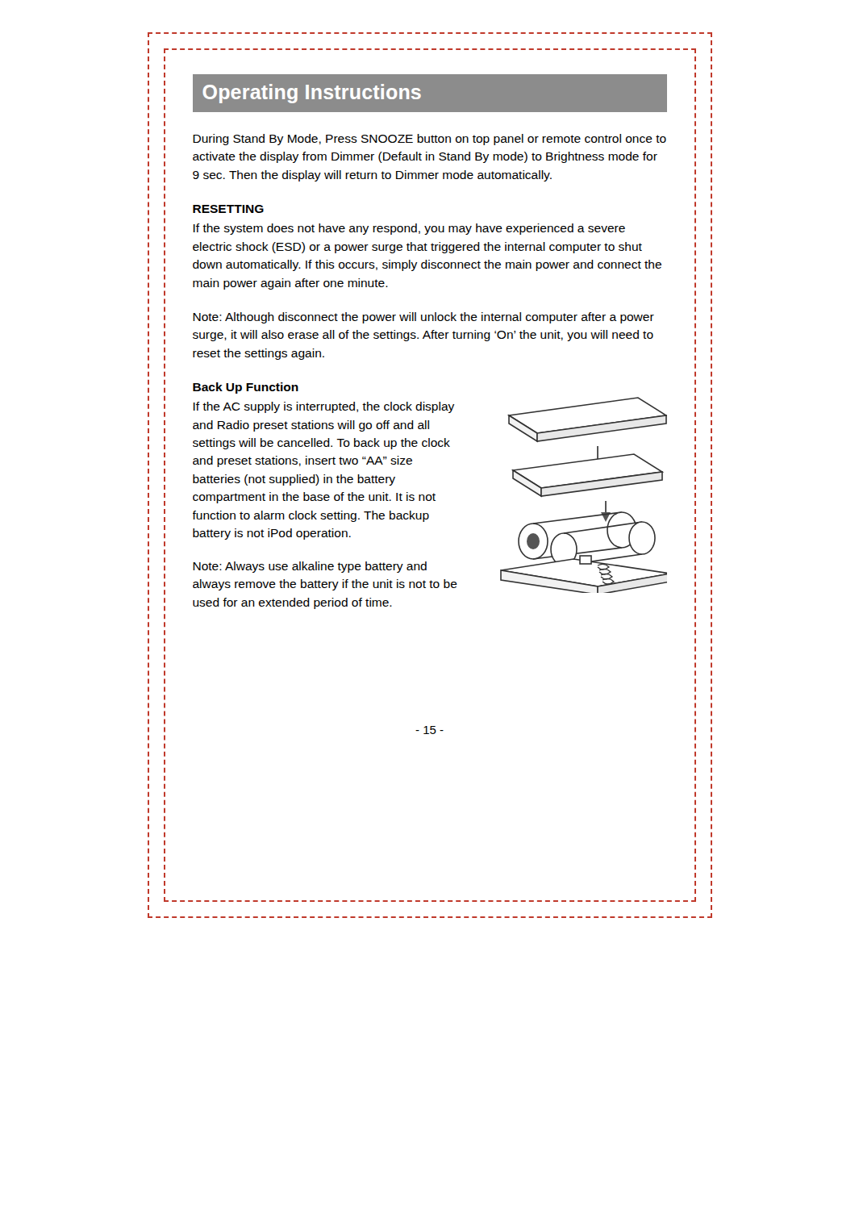Operating Instructions
During Stand By Mode, Press SNOOZE button on top panel or remote control once to activate the display from Dimmer (Default in Stand By mode) to Brightness mode for 9 sec. Then the display will return to Dimmer mode automatically.
RESETTING
If the system does not have any respond, you may have experienced a severe electric shock (ESD) or a power surge that triggered the internal computer to shut down automatically. If this occurs, simply disconnect the main power and connect the main power again after one minute.
Note: Although disconnect the power will unlock the internal computer after a power surge, it will also erase all of the settings. After turning ‘On’ the unit, you will need to reset the settings again.
Back Up Function
If the AC supply is interrupted, the clock display and Radio preset stations will go off and all settings will be cancelled. To back up the clock and preset stations, insert two “AA” size batteries (not supplied) in the battery compartment in the base of the unit. It is not function to alarm clock setting. The backup battery is not iPod operation.
Note: Always use alkaline type battery and always remove the battery if the unit is not to be used for an extended period of time.
- 15 -